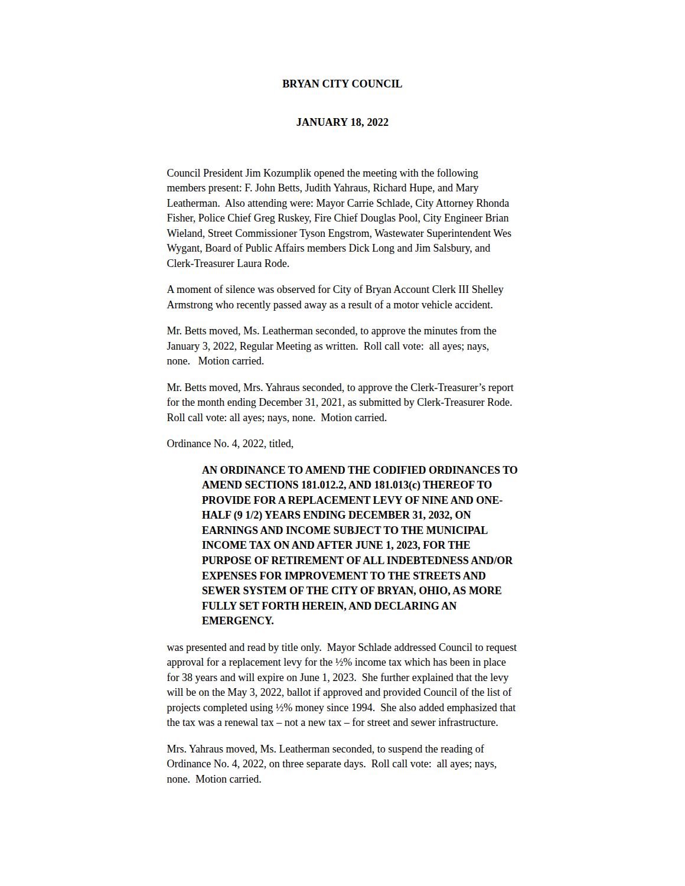BRYAN CITY COUNCIL
JANUARY 18, 2022
Council President Jim Kozumplik opened the meeting with the following members present: F. John Betts, Judith Yahraus, Richard Hupe, and Mary Leatherman. Also attending were: Mayor Carrie Schlade, City Attorney Rhonda Fisher, Police Chief Greg Ruskey, Fire Chief Douglas Pool, City Engineer Brian Wieland, Street Commissioner Tyson Engstrom, Wastewater Superintendent Wes Wygant, Board of Public Affairs members Dick Long and Jim Salsbury, and Clerk-Treasurer Laura Rode.
A moment of silence was observed for City of Bryan Account Clerk III Shelley Armstrong who recently passed away as a result of a motor vehicle accident.
Mr. Betts moved, Ms. Leatherman seconded, to approve the minutes from the January 3, 2022, Regular Meeting as written. Roll call vote: all ayes; nays, none. Motion carried.
Mr. Betts moved, Mrs. Yahraus seconded, to approve the Clerk-Treasurer’s report for the month ending December 31, 2021, as submitted by Clerk-Treasurer Rode. Roll call vote: all ayes; nays, none. Motion carried.
Ordinance No. 4, 2022, titled,
AN ORDINANCE TO AMEND THE CODIFIED ORDINANCES TO AMEND SECTIONS 181.012.2, AND 181.013(c) THEREOF TO PROVIDE FOR A REPLACEMENT LEVY OF NINE AND ONE-HALF (9 1/2) YEARS ENDING DECEMBER 31, 2032, ON EARNINGS AND INCOME SUBJECT TO THE MUNICIPAL INCOME TAX ON AND AFTER JUNE 1, 2023, FOR THE PURPOSE OF RETIREMENT OF ALL INDEBTEDNESS AND/OR EXPENSES FOR IMPROVEMENT TO THE STREETS AND SEWER SYSTEM OF THE CITY OF BRYAN, OHIO, AS MORE FULLY SET FORTH HEREIN, AND DECLARING AN EMERGENCY.
was presented and read by title only. Mayor Schlade addressed Council to request approval for a replacement levy for the ½% income tax which has been in place for 38 years and will expire on June 1, 2023. She further explained that the levy will be on the May 3, 2022, ballot if approved and provided Council of the list of projects completed using ½% money since 1994. She also added emphasized that the tax was a renewal tax – not a new tax – for street and sewer infrastructure.
Mrs. Yahraus moved, Ms. Leatherman seconded, to suspend the reading of Ordinance No. 4, 2022, on three separate days. Roll call vote: all ayes; nays, none. Motion carried.